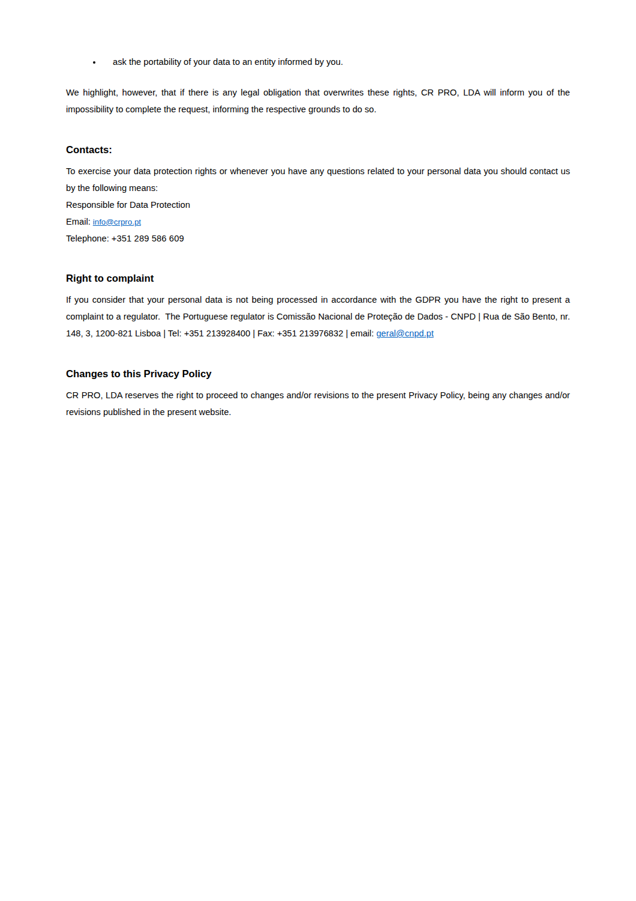ask the portability of your data to an entity informed by you.
We highlight, however, that if there is any legal obligation that overwrites these rights, CR PRO, LDA will inform you of the impossibility to complete the request, informing the respective grounds to do so.
Contacts:
To exercise your data protection rights or whenever you have any questions related to your personal data you should contact us by the following means:
Responsible for Data Protection
Email: info@crpro.pt
Telephone: +351 289 586 609
Right to complaint
If you consider that your personal data is not being processed in accordance with the GDPR you have the right to present a complaint to a regulator. The Portuguese regulator is Comissão Nacional de Proteção de Dados - CNPD | Rua de São Bento, nr. 148, 3, 1200-821 Lisboa | Tel: +351 213928400 | Fax: +351 213976832 | email: geral@cnpd.pt
Changes to this Privacy Policy
CR PRO, LDA reserves the right to proceed to changes and/or revisions to the present Privacy Policy, being any changes and/or revisions published in the present website.